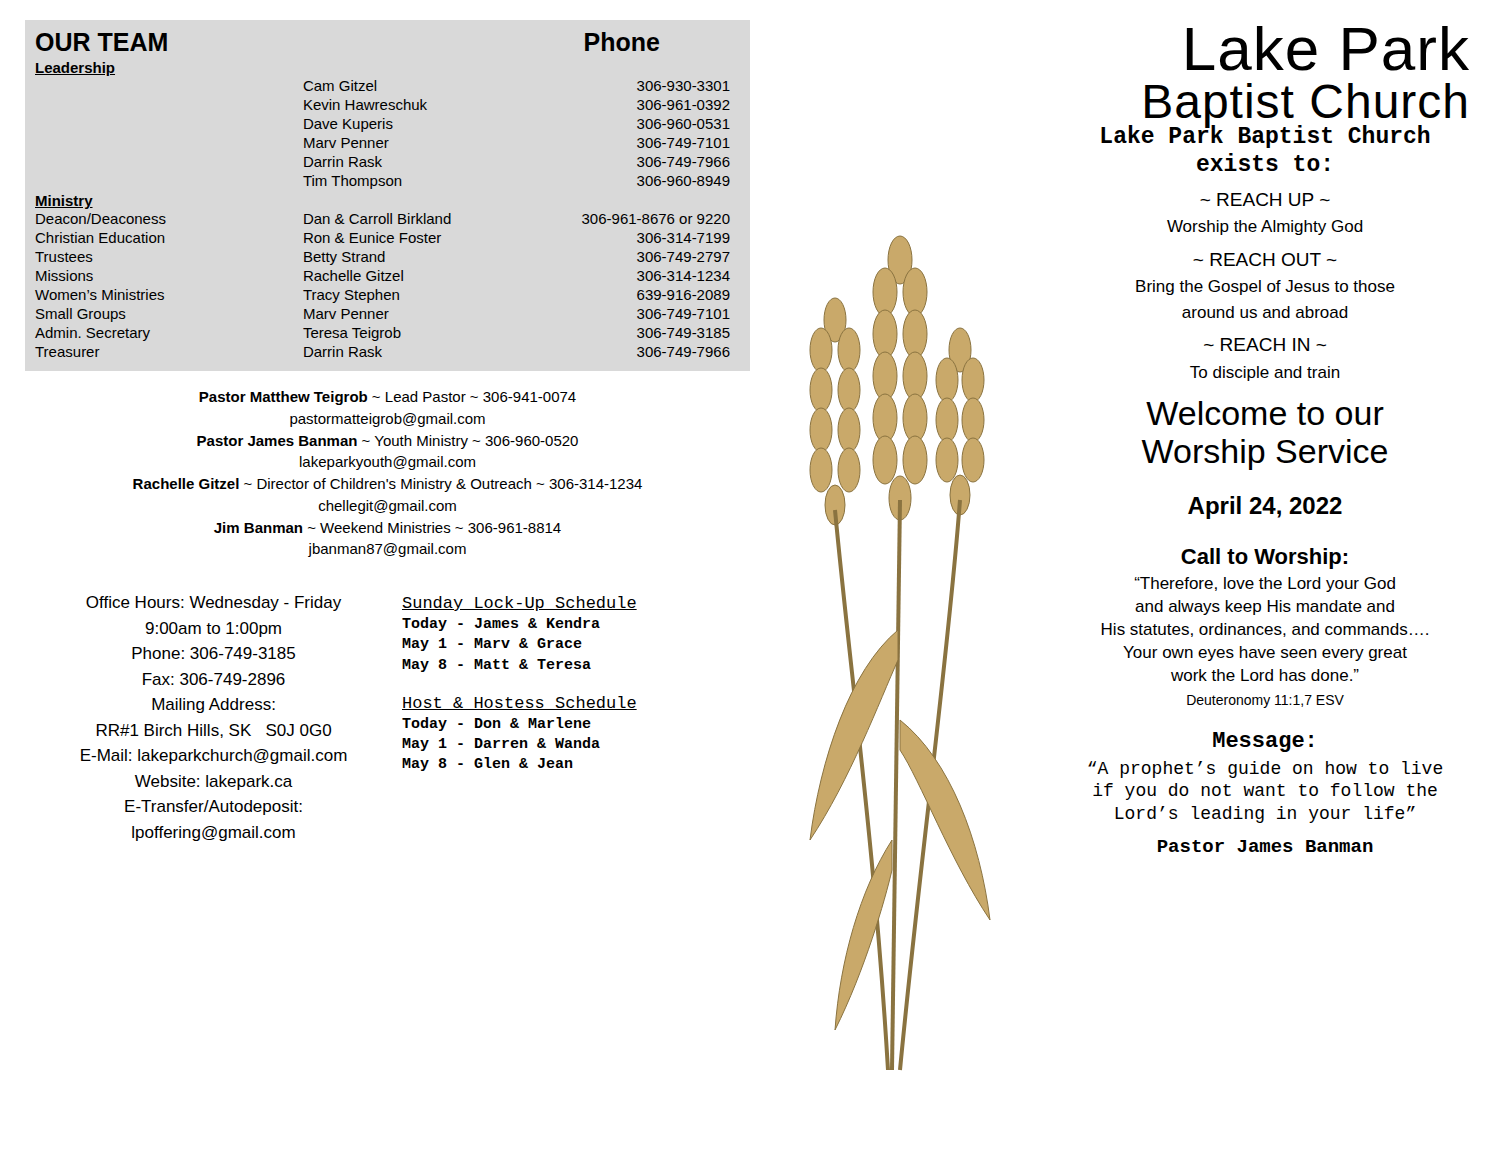OUR TEAM
Phone
Leadership
| | Cam Gitzel | 306-930-3301 |
| | Kevin Hawreschuk | 306-961-0392 |
| | Dave Kuperis | 306-960-0531 |
| | Marv Penner | 306-749-7101 |
| | Darrin Rask | 306-749-7966 |
| | Tim Thompson | 306-960-8949 |
Ministry
| Deacon/Deaconess | Dan & Carroll Birkland | 306-961-8676 or 9220 |
| Christian Education | Ron & Eunice Foster | 306-314-7199 |
| Trustees | Betty Strand | 306-749-2797 |
| Missions | Rachelle Gitzel | 306-314-1234 |
| Women’s Ministries | Tracy Stephen | 639-916-2089 |
| Small Groups | Marv Penner | 306-749-7101 |
| Admin. Secretary | Teresa Teigrob | 306-749-3185 |
| Treasurer | Darrin Rask | 306-749-7966 |
Pastor Matthew Teigrob ~ Lead Pastor ~ 306-941-0074
pastormatteigrob@gmail.com Pastor James Banman ~ Youth Ministry ~ 306-960-0520
lakeparkyouth@gmail.com Rachelle Gitzel ~ Director of Children's Ministry & Outreach ~ 306-314-1234
chellegit@gmail.com Jim Banman ~ Weekend Ministries ~ 306-961-8814
jbanman87@gmail.com
Office Hours: Wednesday - Friday
9:00am to 1:00pm
Phone: 306-749-3185
Fax: 306-749-2896
Mailing Address:
RR#1 Birch Hills, SK S0J 0G0
E-Mail: lakeparkchurch@gmail.com
Website: lakepark.ca
E-Transfer/Autodeposit:
lpoffering@gmail.com
Sunday Lock-Up Schedule
Today - James & Kendra
May 1 - Marv & Grace
May 8 - Matt & Teresa
Host & Hostess Schedule
Today - Don & Marlene
May 1 - Darren & Wanda
May 8 - Glen & Jean
Lake Park
Baptist Church
Lake Park Baptist Church
exists to:
~ REACH UP ~
Worship the Almighty God
~ REACH OUT ~
Bring the Gospel of Jesus to those
around us and abroad
~ REACH IN ~
To disciple and train
Welcome to our
Worship Service
April 24, 2022
Call to Worship:
“Therefore, love the Lord your God
and always keep His mandate and
His statutes, ordinances, and commands….
Your own eyes have seen every great
work the Lord has done.”
Deuteronomy 11:1,7 ESV
Message:
“A prophet’s guide on how to live
if you do not want to follow the
Lord’s leading in your life”
Pastor James Banman